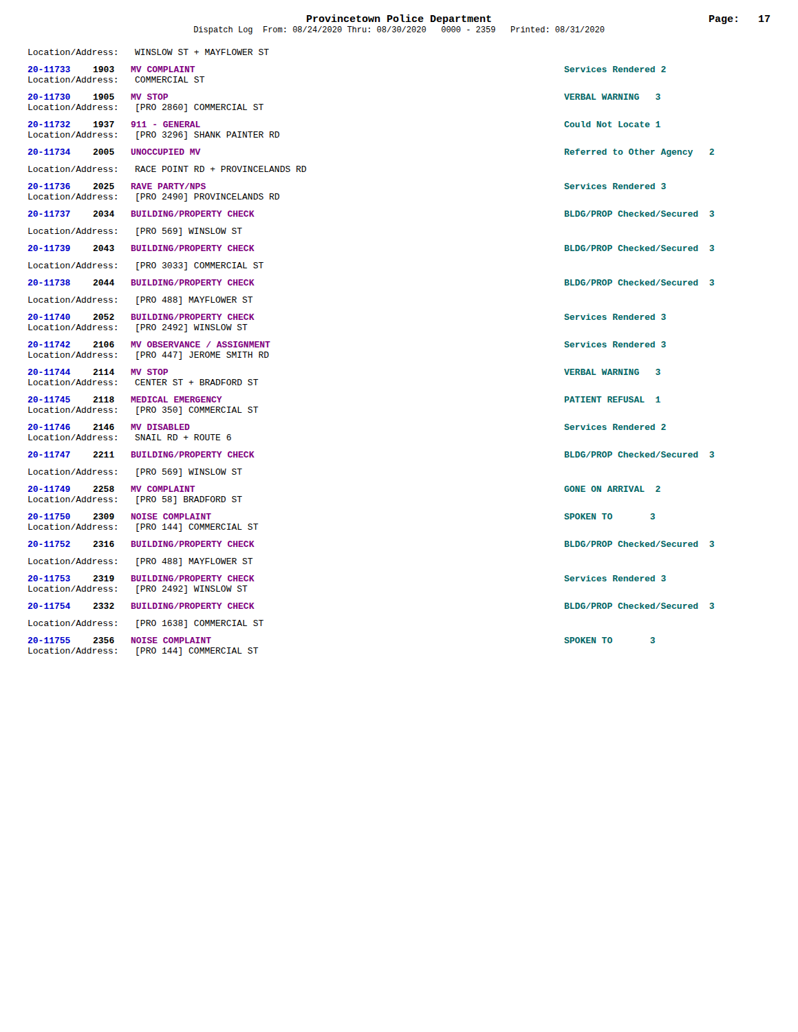Provincetown Police DepartmentPage: 17
Dispatch Log From: 08/24/2020 Thru: 08/30/2020 0000 - 2359 Printed: 08/31/2020
Location/Address: WINSLOW ST + MAYFLOWER ST
20-117331903 MV COMPLAINT Services Rendered 2
Location/Address: COMMERCIAL ST
20-117301905 MV STOP VERBAL WARNING 3
Location/Address: [PRO 2860] COMMERCIAL ST
20-117321937911 - GENERAL Could Not Locate 1
Location/Address: [PRO 3296] SHANK PAINTER RD
20-117342005 UNOCCUPIED MV Referred to Other Agency 2
Location/Address: RACE POINT RD + PROVINCELANDS RD
20-117362025 RAVE PARTY/NPS Services Rendered 3
Location/Address: [PRO 2490] PROVINCELANDS RD
20-117372034 BUILDING/PROPERTY CHECK BLDG/PROP Checked/Secured 3
Location/Address: [PRO 569] WINSLOW ST
20-117392043 BUILDING/PROPERTY CHECK BLDG/PROP Checked/Secured 3
Location/Address: [PRO 3033] COMMERCIAL ST
20-117382044 BUILDING/PROPERTY CHECK BLDG/PROP Checked/Secured 3
Location/Address: [PRO 488] MAYFLOWER ST
20-117402052 BUILDING/PROPERTY CHECK Services Rendered 3
Location/Address: [PRO 2492] WINSLOW ST
20-117422106 MV OBSERVANCE / ASSIGNMENT Services Rendered 3
Location/Address: [PRO 447] JEROME SMITH RD
20-117442114 MV STOP VERBAL WARNING 3
Location/Address: CENTER ST + BRADFORD ST
20-117452118 MEDICAL EMERGENCY PATIENT REFUSAL 1
Location/Address: [PRO 350] COMMERCIAL ST
20-117462146 MV DISABLED Services Rendered 2
Location/Address: SNAIL RD + ROUTE 6
20-117472211 BUILDING/PROPERTY CHECK BLDG/PROP Checked/Secured 3
Location/Address: [PRO 569] WINSLOW ST
20-117492258 MV COMPLAINT GONE ON ARRIVAL 2
Location/Address: [PRO 58] BRADFORD ST
20-117502309 NOISE COMPLAINT SPOKEN TO 3
Location/Address: [PRO 144] COMMERCIAL ST
20-117522316 BUILDING/PROPERTY CHECK BLDG/PROP Checked/Secured 3
Location/Address: [PRO 488] MAYFLOWER ST
20-117532319 BUILDING/PROPERTY CHECK Services Rendered 3
Location/Address: [PRO 2492] WINSLOW ST
20-117542332 BUILDING/PROPERTY CHECK BLDG/PROP Checked/Secured 3
Location/Address: [PRO 1638] COMMERCIAL ST
20-117552356 NOISE COMPLAINT SPOKEN TO 3
Location/Address: [PRO 144] COMMERCIAL ST